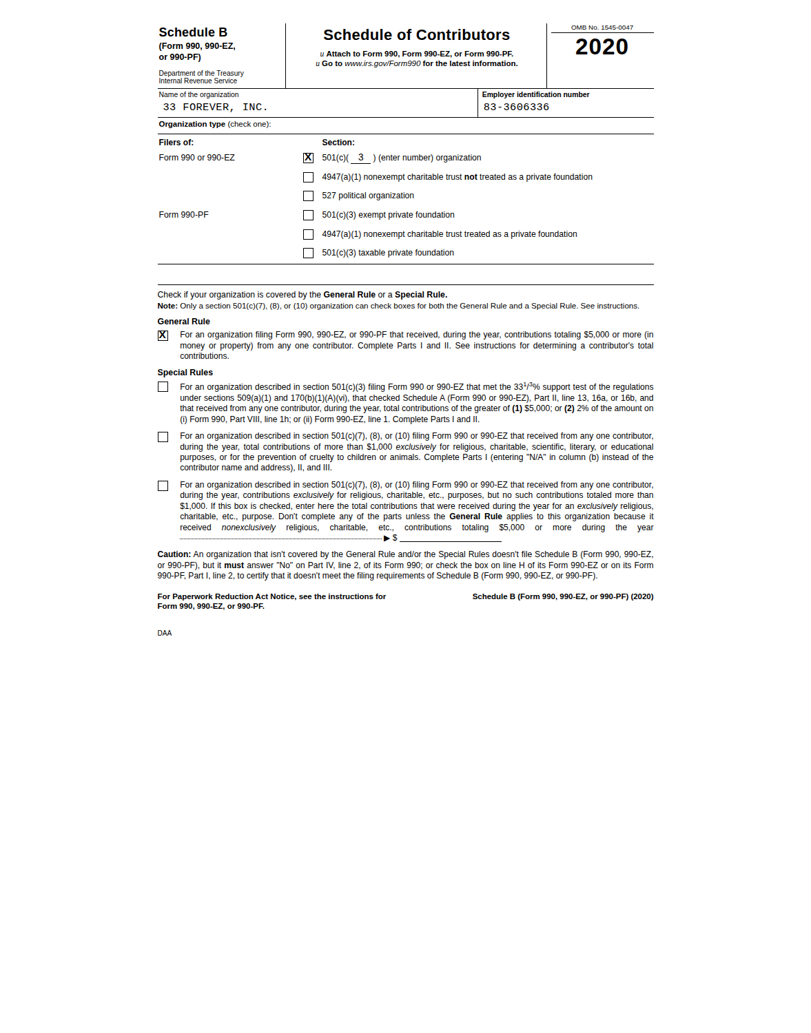Schedule B
(Form 990, 990-EZ,
or 990-PF)
Department of the Treasury
Internal Revenue Service
Schedule of Contributors
u Attach to Form 990, Form 990-EZ, or Form 990-PF.
u Go to www.irs.gov/Form990 for the latest information.
OMB No. 1545-0047
2020
Name of the organization
33 FOREVER, INC.
Employer identification number
83-3606336
Organization type (check one):
| Filers of: | | Section: |
| Form 990 or 990-EZ | | 501(c)( 3 ) (enter number) organization |
| | | 4947(a)(1) nonexempt charitable trust not treated as a private foundation |
| | | 527 political organization |
| Form 990-PF | | 501(c)(3) exempt private foundation |
| | | 4947(a)(1) nonexempt charitable trust treated as a private foundation |
| | | 501(c)(3) taxable private foundation |
Check if your organization is covered by the General Rule or a Special Rule.
Note: Only a section 501(c)(7), (8), or (10) organization can check boxes for both the General Rule and a Special Rule. See instructions.
General Rule
For an organization filing Form 990, 990-EZ, or 990-PF that received, during the year, contributions totaling $5,000 or more (in money or property) from any one contributor. Complete Parts I and II. See instructions for determining a contributor's total contributions.
Special Rules
For an organization described in section 501(c)(3) filing Form 990 or 990-EZ that met the 331/3% support test of the regulations under sections 509(a)(1) and 170(b)(1)(A)(vi), that checked Schedule A (Form 990 or 990-EZ), Part II, line 13, 16a, or 16b, and that received from any one contributor, during the year, total contributions of the greater of (1) $5,000; or (2) 2% of the amount on (i) Form 990, Part VIII, line 1h; or (ii) Form 990-EZ, line 1. Complete Parts I and II.
For an organization described in section 501(c)(7), (8), or (10) filing Form 990 or 990-EZ that received from any one contributor, during the year, total contributions of more than $1,000 exclusively for religious, charitable, scientific, literary, or educational purposes, or for the prevention of cruelty to children or animals. Complete Parts I (entering "N/A" in column (b) instead of the contributor name and address), II, and III.
For an organization described in section 501(c)(7), (8), or (10) filing Form 990 or 990-EZ that received from any one contributor, during the year, contributions exclusively for religious, charitable, etc., purposes, but no such contributions totaled more than $1,000. If this box is checked, enter here the total contributions that were received during the year for an exclusively religious, charitable, etc., purpose. Don't complete any of the parts unless the General Rule applies to this organization because it received nonexclusively religious, charitable, etc., contributions totaling $5,000 or more during the year ▶ $
Caution: An organization that isn't covered by the General Rule and/or the Special Rules doesn't file Schedule B (Form 990, 990-EZ, or 990-PF), but it must answer "No" on Part IV, line 2, of its Form 990; or check the box on line H of its Form 990-EZ or on its Form 990-PF, Part I, line 2, to certify that it doesn't meet the filing requirements of Schedule B (Form 990, 990-EZ, or 990-PF).
For Paperwork Reduction Act Notice, see the instructions for Form 990, 990-EZ, or 990-PF.
Schedule B (Form 990, 990-EZ, or 990-PF) (2020)
DAA